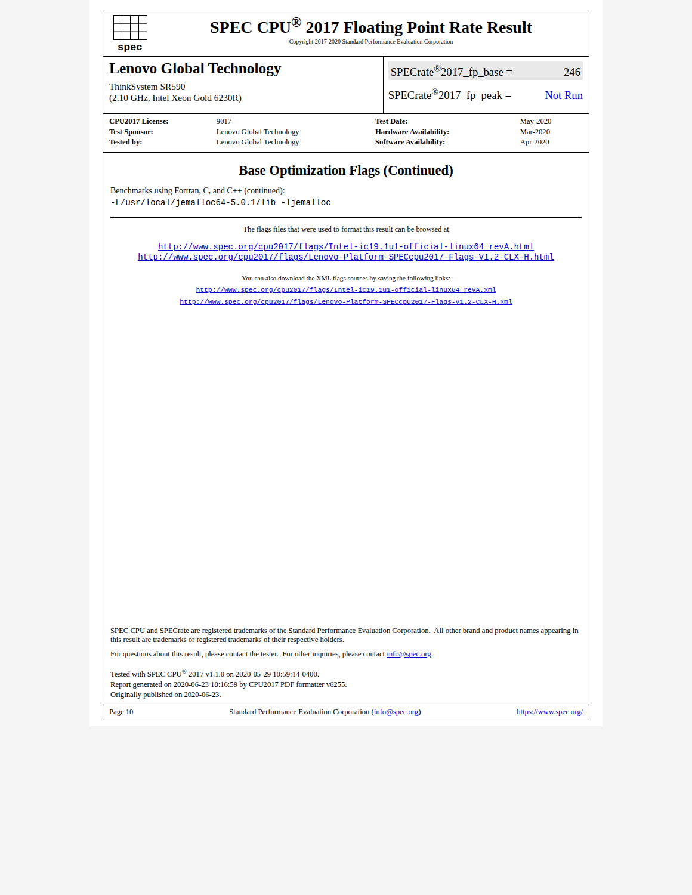spec
SPEC CPU® 2017 Floating Point Rate Result
Copyright 2017-2020 Standard Performance Evaluation Corporation
Lenovo Global Technology
ThinkSystem SR590
(2.10 GHz, Intel Xeon Gold 6230R)
SPECrate®2017_fp_base = 246
SPECrate®2017_fp_peak = Not Run
| CPU2017 License: | 9017 |
| Test Sponsor: | Lenovo Global Technology |
| Tested by: | Lenovo Global Technology |
| Test Date: | May-2020 |
| Hardware Availability: | Mar-2020 |
| Software Availability: | Apr-2020 |
Base Optimization Flags (Continued)
Benchmarks using Fortran, C, and C++ (continued):
-L/usr/local/jemalloc64-5.0.1/lib -ljemalloc
The flags files that were used to format this result can be browsed at
http://www.spec.org/cpu2017/flags/Intel-ic19.1u1-official-linux64_revA.html http://www.spec.org/cpu2017/flags/Lenovo-Platform-SPECcpu2017-Flags-V1.2-CLX-H.html
You can also download the XML flags sources by saving the following links:
http://www.spec.org/cpu2017/flags/Intel-ic19.1u1-official-linux64_revA.xml
http://www.spec.org/cpu2017/flags/Lenovo-Platform-SPECcpu2017-Flags-V1.2-CLX-H.xml
SPEC CPU and SPECrate are registered trademarks of the Standard Performance Evaluation Corporation. All other brand and product names appearing in this result are trademarks or registered trademarks of their respective holders.
For questions about this result, please contact the tester. For other inquiries, please contact info@spec.org.
Tested with SPEC CPU® 2017 v1.1.0 on 2020-05-29 10:59:14-0400.
Report generated on 2020-06-23 18:16:59 by CPU2017 PDF formatter v6255.
Originally published on 2020-06-23.
Page 10
Standard Performance Evaluation Corporation (info@spec.org)
https://www.spec.org/